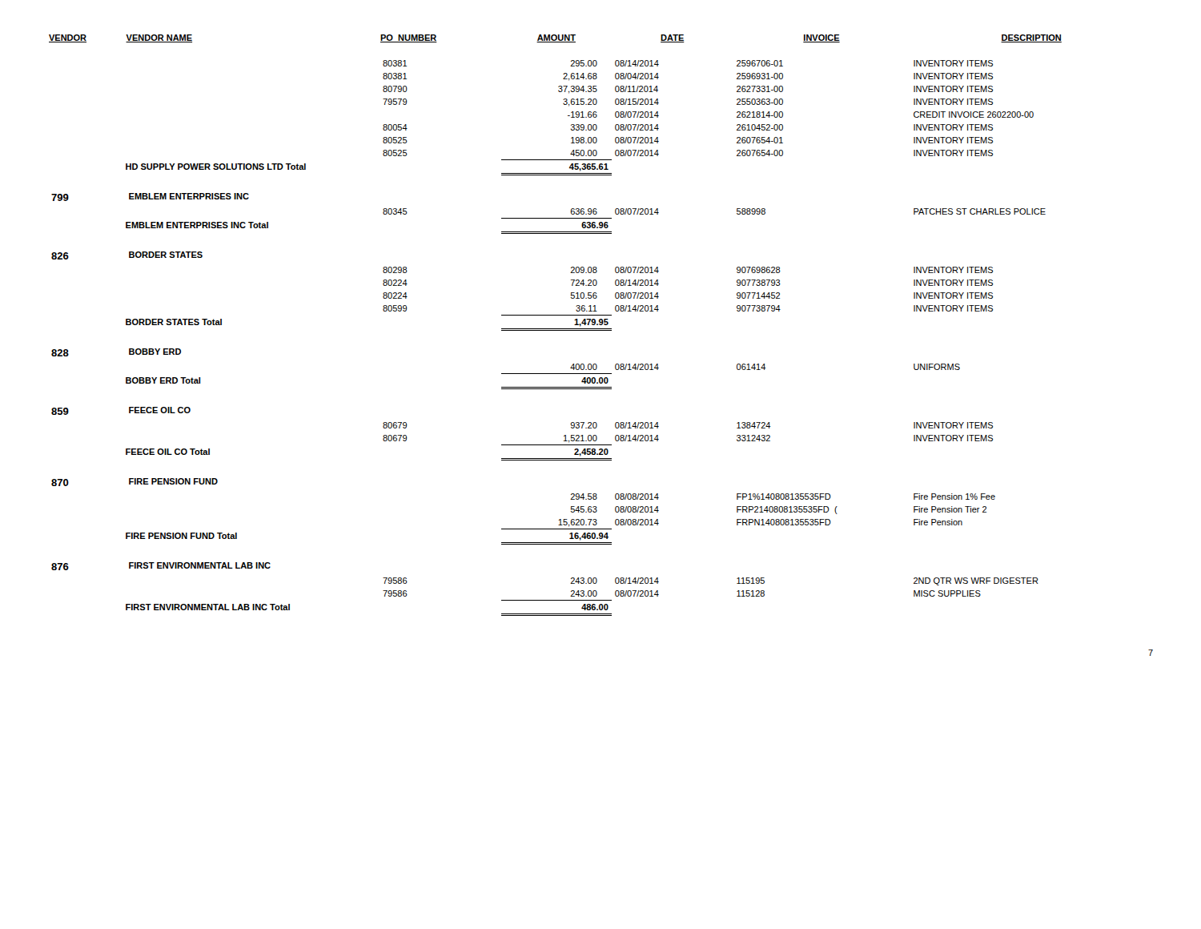| VENDOR | VENDOR NAME | PO_NUMBER | AMOUNT | DATE | INVOICE | DESCRIPTION |
| --- | --- | --- | --- | --- | --- | --- |
| | | 80381 | 295.00 | 08/14/2014 | 2596706-01 | INVENTORY ITEMS |
| | | 80381 | 2,614.68 | 08/04/2014 | 2596931-00 | INVENTORY ITEMS |
| | | 80790 | 37,394.35 | 08/11/2014 | 2627331-00 | INVENTORY ITEMS |
| | | 79579 | 3,615.20 | 08/15/2014 | 2550363-00 | INVENTORY ITEMS |
| | | | -191.66 | 08/07/2014 | 2621814-00 | CREDIT INVOICE 2602200-00 |
| | | 80054 | 339.00 | 08/07/2014 | 2610452-00 | INVENTORY ITEMS |
| | | 80525 | 198.00 | 08/07/2014 | 2607654-01 | INVENTORY ITEMS |
| | | 80525 | 450.00 | 08/07/2014 | 2607654-00 | INVENTORY ITEMS |
| | HD SUPPLY POWER SOLUTIONS LTD Total | 45,365.61 | | | |
| 799 | EMBLEM ENTERPRISES INC | | | | | |
| | | 80345 | 636.96 | 08/07/2014 | 588998 | PATCHES ST CHARLES POLICE |
| | EMBLEM ENTERPRISES INC Total | 636.96 | | | |
| 826 | BORDER STATES | | | | | |
| | | 80298 | 209.08 | 08/07/2014 | 907698628 | INVENTORY ITEMS |
| | | 80224 | 724.20 | 08/14/2014 | 907738793 | INVENTORY ITEMS |
| | | 80224 | 510.56 | 08/07/2014 | 907714452 | INVENTORY ITEMS |
| | | 80599 | 36.11 | 08/14/2014 | 907738794 | INVENTORY ITEMS |
| | BORDER STATES Total | 1,479.95 | | | |
| 828 | BOBBY ERD | | | | | |
| | | | 400.00 | 08/14/2014 | 061414 | UNIFORMS |
| | BOBBY ERD Total | 400.00 | | | |
| 859 | FEECE OIL CO | | | | | |
| | | 80679 | 937.20 | 08/14/2014 | 1384724 | INVENTORY ITEMS |
| | | 80679 | 1,521.00 | 08/14/2014 | 3312432 | INVENTORY ITEMS |
| | FEECE OIL CO Total | 2,458.20 | | | |
| 870 | FIRE PENSION FUND | | | | | |
| | | | 294.58 | 08/08/2014 | FP1%140808135535FD | Fire Pension 1% Fee |
| | | | 545.63 | 08/08/2014 | FRP2140808135535FD ( | Fire Pension Tier 2 |
| | | | 15,620.73 | 08/08/2014 | FRPN140808135535FD | Fire Pension |
| | FIRE PENSION FUND Total | 16,460.94 | | | |
| 876 | FIRST ENVIRONMENTAL LAB INC | | | | | |
| | | 79586 | 243.00 | 08/14/2014 | 115195 | 2ND QTR WS WRF DIGESTER |
| | | 79586 | 243.00 | 08/07/2014 | 115128 | MISC SUPPLIES |
| | FIRST ENVIRONMENTAL LAB INC Total | 486.00 | | | |
7